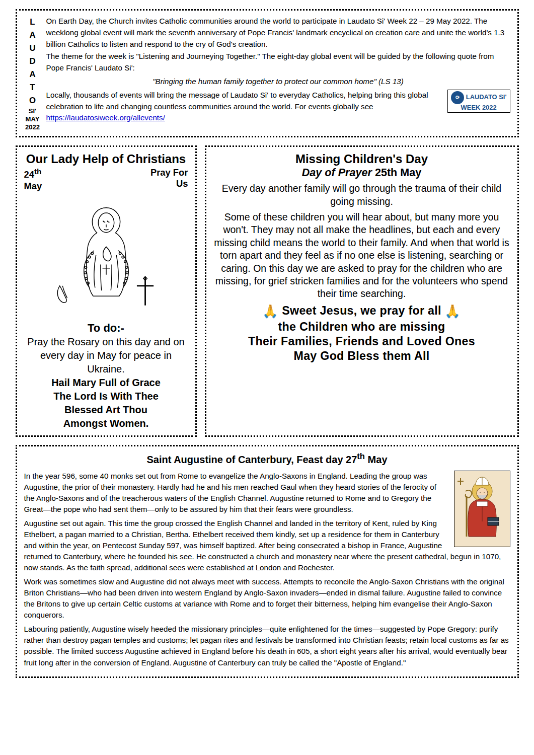L
A
U
D
A
T
O SI' MAY 2022
On Earth Day, the Church invites Catholic communities around the world to participate in Laudato Si' Week 22 – 29 May 2022. The weeklong global event will mark the seventh anniversary of Pope Francis' landmark encyclical on creation care and unite the world's 1.3 billion Catholics to listen and respond to the cry of God's creation.
The theme for the week is "Listening and Journeying Together." The eight-day global event will be guided by the following quote from Pope Francis' Laudato Si':
"Bringing the human family together to protect our common home" (LS 13)
⟳LAUDATO SI'
WEEK 2022
Locally, thousands of events will bring the message of Laudato Si' to everyday Catholics, helping bring this global celebration to life and changing countless communities around the world. For events globally see https://laudatosiweek.org/allevents/
Our Lady Help of Christians
24th
May Pray For
Us
To do:-
Pray the Rosary on this day and on every day in May for peace in Ukraine.
Hail Mary Full of Grace
The Lord Is With Thee
Blessed Art Thou
Amongst Women.
Missing Children's Day
Day of Prayer 25th May
Every day another family will go through the trauma of their child going missing.
Some of these children you will hear about, but many more you won't. They may not all make the headlines, but each and every missing child means the world to their family. And when that world is torn apart and they feel as if no one else is listening, searching or caring. On this day we are asked to pray for the children who are missing, for grief stricken families and for the volunteers who spend their time searching.
🙏 Sweet Jesus, we pray for all 🙏
the Children who are missing
Their Families, Friends and Loved Ones
May God Bless them All
Saint Augustine of Canterbury, Feast day 27th May
In the year 596, some 40 monks set out from Rome to evangelize the Anglo-Saxons in England. Leading the group was Augustine, the prior of their monastery. Hardly had he and his men reached Gaul when they heard stories of the ferocity of the Anglo-Saxons and of the treacherous waters of the English Channel. Augustine returned to Rome and to Gregory the Great—the pope who had sent them—only to be assured by him that their fears were groundless.
Augustine set out again. This time the group crossed the English Channel and landed in the territory of Kent, ruled by King Ethelbert, a pagan married to a Christian, Bertha. Ethelbert received them kindly, set up a residence for them in Canterbury and within the year, on Pentecost Sunday 597, was himself baptized. After being consecrated a bishop in France, Augustine returned to Canterbury, where he founded his see. He constructed a church and monastery near where the present cathedral, begun in 1070, now stands. As the faith spread, additional sees were established at London and Rochester.
Work was sometimes slow and Augustine did not always meet with success. Attempts to reconcile the Anglo-Saxon Christians with the original Briton Christians—who had been driven into western England by Anglo-Saxon invaders—ended in dismal failure. Augustine failed to convince the Britons to give up certain Celtic customs at variance with Rome and to forget their bitterness, helping him evangelise their Anglo-Saxon conquerors.
Labouring patiently, Augustine wisely heeded the missionary principles—quite enlightened for the times—suggested by Pope Gregory: purify rather than destroy pagan temples and customs; let pagan rites and festivals be transformed into Christian feasts; retain local customs as far as possible. The limited success Augustine achieved in England before his death in 605, a short eight years after his arrival, would eventually bear fruit long after in the conversion of England. Augustine of Canterbury can truly be called the "Apostle of England."